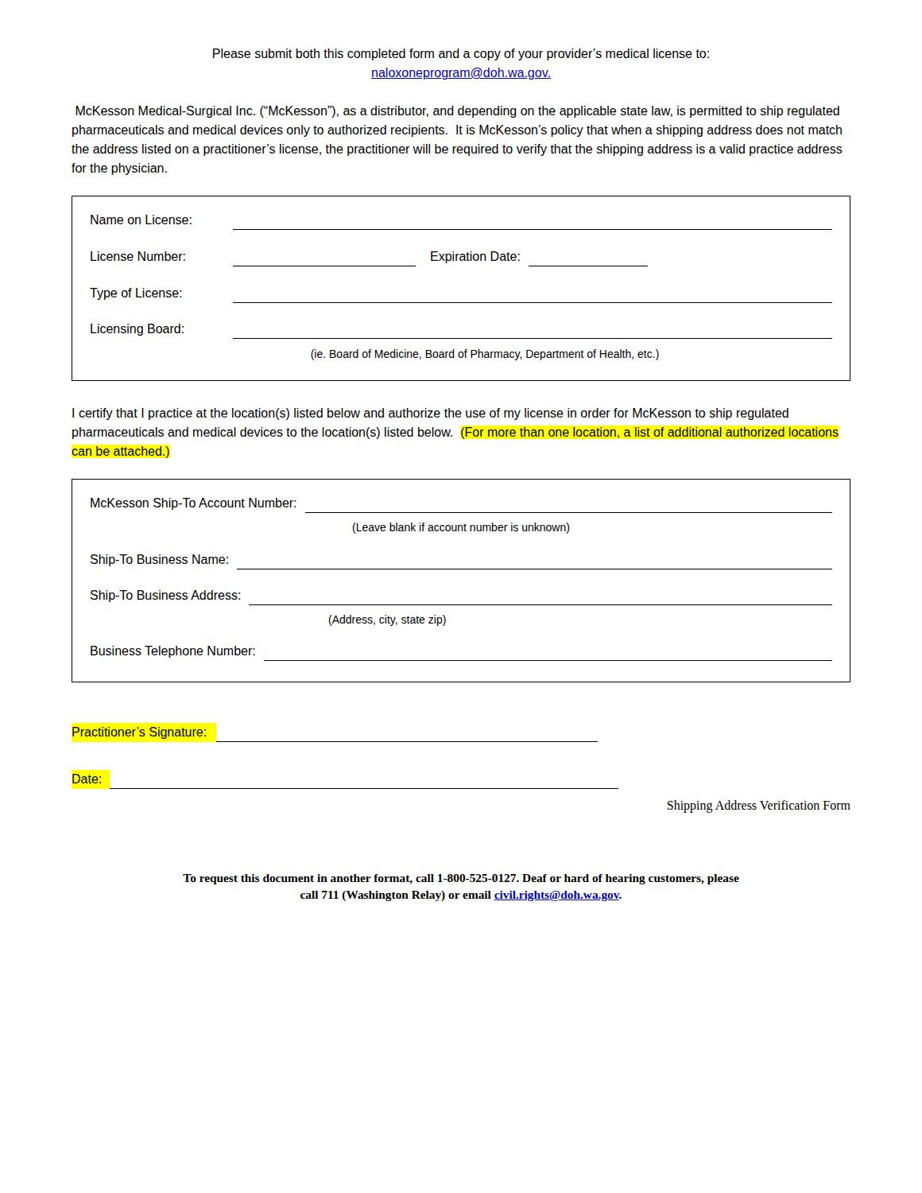Please submit both this completed form and a copy of your provider’s medical license to:
naloxoneprogram@doh.wa.gov.
McKesson Medical-Surgical Inc. (“McKesson”), as a distributor, and depending on the applicable state law, is permitted to ship regulated pharmaceuticals and medical devices only to authorized recipients. It is McKesson’s policy that when a shipping address does not match the address listed on a practitioner’s license, the practitioner will be required to verify that the shipping address is a valid practice address for the physician.
Name on License:
License Number: Expiration Date:
Type of License:
Licensing Board:
(ie. Board of Medicine, Board of Pharmacy, Department of Health, etc.)
I certify that I practice at the location(s) listed below and authorize the use of my license in order for McKesson to ship regulated pharmaceuticals and medical devices to the location(s) listed below. (For more than one location, a list of additional authorized locations can be attached.)
McKesson Ship-To Account Number:
(Leave blank if account number is unknown)
Ship-To Business Name:
Ship-To Business Address:
(Address, city, state zip)
Business Telephone Number:
Practitioner’s Signature:
Date:
Shipping Address Verification Form
To request this document in another format, call 1-800-525-0127. Deaf or hard of hearing customers, please
call 711 (Washington Relay) or email civil.rights@doh.wa.gov.